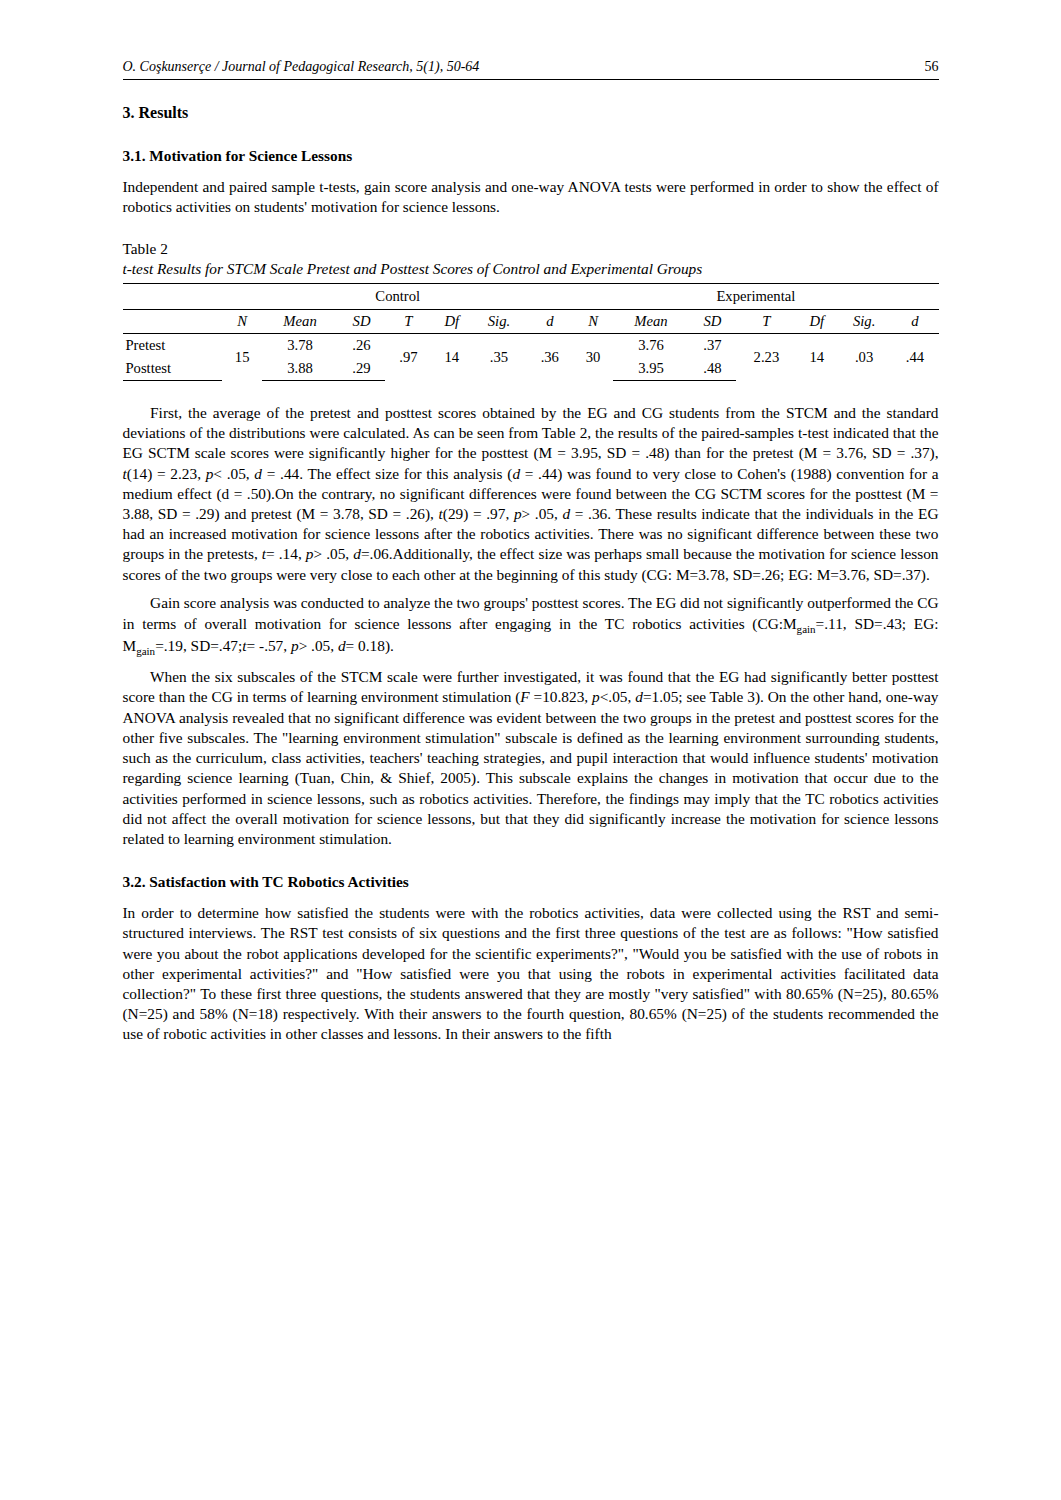O. Coşkunserçe / Journal of Pedagogical Research, 5(1), 50-64 56
3. Results
3.1. Motivation for Science Lessons
Independent and paired sample t-tests, gain score analysis and one-way ANOVA tests were performed in order to show the effect of robotics activities on students' motivation for science lessons.
Table 2
t-test Results for STCM Scale Pretest and Posttest Scores of Control and Experimental Groups
| | Control | Experimental |
| --- | --- | --- |
| | N | Mean | SD | T | Df | Sig. | d | N | Mean | SD | T | Df | Sig. | d |
| Pretest | 15 | 3.78 | .26 | .97 | 14 | .35 | .36 | 30 | 3.76 | .37 | 2.23 | 14 | .03 | .44 |
| Posttest | 3.88 | .29 | 3.95 | .48 |
First, the average of the pretest and posttest scores obtained by the EG and CG students from the STCM and the standard deviations of the distributions were calculated. As can be seen from Table 2, the results of the paired-samples t-test indicated that the EG SCTM scale scores were significantly higher for the posttest (M = 3.95, SD = .48) than for the pretest (M = 3.76, SD = .37), t(14) = 2.23, p< .05, d = .44. The effect size for this analysis (d = .44) was found to very close to Cohen's (1988) convention for a medium effect (d = .50).On the contrary, no significant differences were found between the CG SCTM scores for the posttest (M = 3.88, SD = .29) and pretest (M = 3.78, SD = .26), t(29) = .97, p> .05, d = .36. These results indicate that the individuals in the EG had an increased motivation for science lessons after the robotics activities. There was no significant difference between these two groups in the pretests, t= .14, p> .05, d=.06.Additionally, the effect size was perhaps small because the motivation for science lesson scores of the two groups were very close to each other at the beginning of this study (CG: M=3.78, SD=.26; EG: M=3.76, SD=.37).
Gain score analysis was conducted to analyze the two groups' posttest scores. The EG did not significantly outperformed the CG in terms of overall motivation for science lessons after engaging in the TC robotics activities (CG:Mgain=.11, SD=.43; EG: Mgain=.19, SD=.47;t= -.57, p> .05, d= 0.18).
When the six subscales of the STCM scale were further investigated, it was found that the EG had significantly better posttest score than the CG in terms of learning environment stimulation (F =10.823, p<.05, d=1.05; see Table 3). On the other hand, one-way ANOVA analysis revealed that no significant difference was evident between the two groups in the pretest and posttest scores for the other five subscales. The "learning environment stimulation" subscale is defined as the learning environment surrounding students, such as the curriculum, class activities, teachers' teaching strategies, and pupil interaction that would influence students' motivation regarding science learning (Tuan, Chin, & Shief, 2005). This subscale explains the changes in motivation that occur due to the activities performed in science lessons, such as robotics activities. Therefore, the findings may imply that the TC robotics activities did not affect the overall motivation for science lessons, but that they did significantly increase the motivation for science lessons related to learning environment stimulation.
3.2. Satisfaction with TC Robotics Activities
In order to determine how satisfied the students were with the robotics activities, data were collected using the RST and semi-structured interviews. The RST test consists of six questions and the first three questions of the test are as follows: "How satisfied were you about the robot applications developed for the scientific experiments?", "Would you be satisfied with the use of robots in other experimental activities?" and "How satisfied were you that using the robots in experimental activities facilitated data collection?" To these first three questions, the students answered that they are mostly "very satisfied" with 80.65% (N=25), 80.65% (N=25) and 58% (N=18) respectively. With their answers to the fourth question, 80.65% (N=25) of the students recommended the use of robotic activities in other classes and lessons. In their answers to the fifth